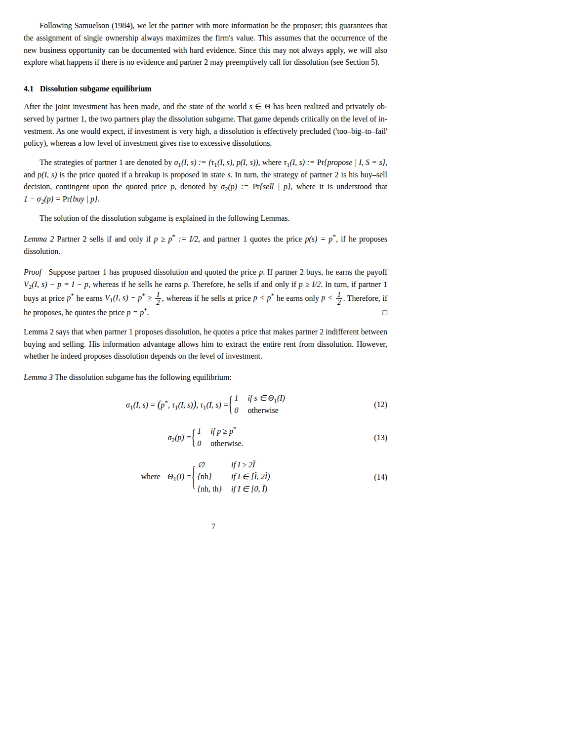Following Samuelson (1984), we let the partner with more information be the proposer; this guarantees that the assignment of single ownership always maximizes the firm's value. This assumes that the occurrence of the new business opportunity can be documented with hard evidence. Since this may not always apply, we will also explore what happens if there is no evidence and partner 2 may preemptively call for dissolution (see Section 5).
4.1 Dissolution subgame equilibrium
After the joint investment has been made, and the state of the world s ∈ Θ has been realized and privately observed by partner 1, the two partners play the dissolution subgame. That game depends critically on the level of investment. As one would expect, if investment is very high, a dissolution is effectively precluded ('too–big–to–fail' policy), whereas a low level of investment gives rise to excessive dissolutions.
The strategies of partner 1 are denoted by σ1(I, s) := (τ1(I, s), p(I, s)), where τ1(I, s) := Pr{propose | I, S = s}, and p(I, s) is the price quoted if a breakup is proposed in state s. In turn, the strategy of partner 2 is his buy–sell decision, contingent upon the quoted price p, denoted by σ2(p) := Pr{sell | p}, where it is understood that 1 − σ2(p) = Pr{buy | p}.
The solution of the dissolution subgame is explained in the following Lemmas.
Lemma 2 Partner 2 sells if and only if p ≥ p* := I/2, and partner 1 quotes the price p(s) = p*, if he proposes dissolution.
Proof Suppose partner 1 has proposed dissolution and quoted the price p. If partner 2 buys, he earns the payoff V2(I, s) − p = I − p, whereas if he sells he earns p. Therefore, he sells if and only if p ≥ I/2. In turn, if partner 1 buys at price p* he earns V1(I, s) − p* ≥ I 2, whereas if he sells at price p < p* he earns only p < 12. Therefore, if he proposes, he quotes the price p = p*.□
Lemma 2 says that when partner 1 proposes dissolution, he quotes a price that makes partner 2 indifferent between buying and selling. His information advantage allows him to extract the entire rent from dissolution. However, whether he indeed proposes dissolution depends on the level of investment.
Lemma 3 The dissolution subgame has the following equilibrium:
| σ 1 (I, s) = ( p * , τ 1 (I, s) ) , τ 1 (I, s) = | { | / 1 / if s ∈ Θ 1 (I) / / 0 / otherwise / |
(12)
| σ 2 (p) = | { | / 1 / if p ≥ p * / / 0 / otherwise. / |
(13)
| where | Θ 1 (I) = | { | / ∅ / if I ≥ 2Ĩ / / { nh } / if I ∈ [Ĩ, 2Ĩ) / / { nh , th } / if I ∈ [0, Ĩ) / |
(14)
7